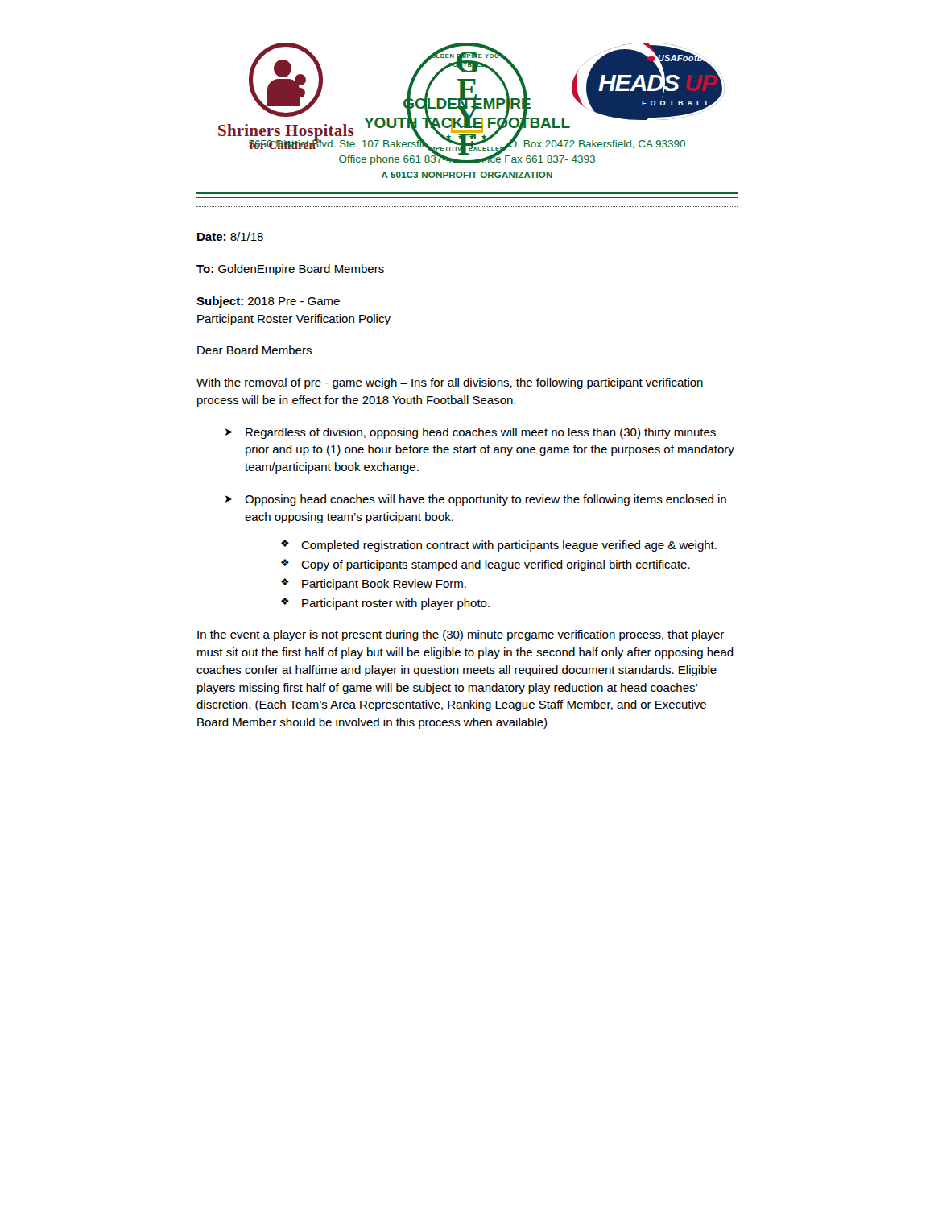Shriners Hospitalsfor Children™
GOLDEN EMPIRE YOUTH FOOTBALL
G
E
Y
F
★ ★ ★ ★
COMPETITIVE EXCELLENCE
SM
USAFootball
HEADS UP
FOOTBALL
GOLDEN EMPIRE YOUTH TACKLE FOOTBALL
5650 District Blvd. Ste. 107 Bakersfield, CA 93313 - P.O. Box 20472 Bakersfield, CA 93390
Office phone 661 837-4393 Office Fax 661 837- 4393
A 501C3 NONPROFIT ORGANIZATION
Date: 8/1/18
To: GoldenEmpire Board Members
Subject: 2018 Pre - Game Participant Roster Verification Policy
Dear Board Members
With the removal of pre - game weigh – Ins for all divisions, the following participant verification process will be in effect for the 2018 Youth Football Season.
Regardless of division, opposing head coaches will meet no less than (30) thirty minutes prior and up to (1) one hour before the start of any one game for the purposes of mandatory team/participant book exchange.
Opposing head coaches will have the opportunity to review the following items enclosed in each opposing team’s participant book.
Completed registration contract with participants league verified age & weight.
Copy of participants stamped and league verified original birth certificate.
Participant Book Review Form.
Participant roster with player photo.
In the event a player is not present during the (30) minute pregame verification process, that player must sit out the first half of play but will be eligible to play in the second half only after opposing head coaches confer at halftime and player in question meets all required document standards. Eligible players missing first half of game will be subject to mandatory play reduction at head coaches’ discretion. (Each Team’s Area Representative, Ranking League Staff Member, and or Executive Board Member should be involved in this process when available)